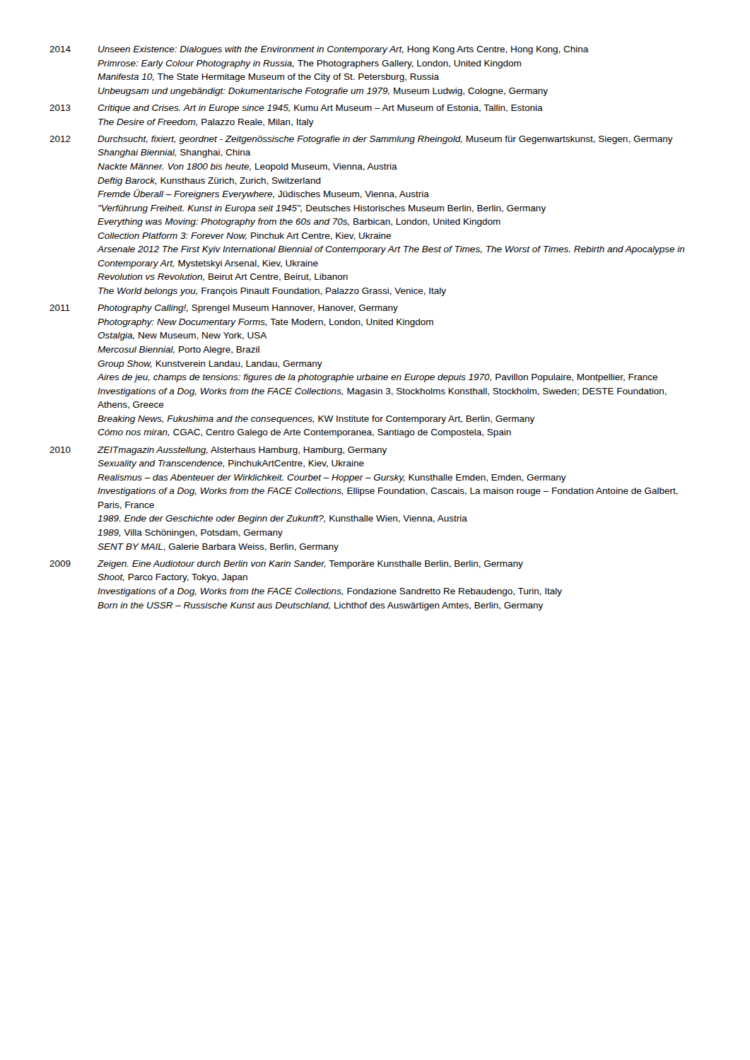| 2014 | Unseen Existence: Dialogues with the Environment in Contemporary Art, Hong Kong Arts Centre, Hong Kong, China Primrose: Early Colour Photography in Russia, The Photographers Gallery, London, United Kingdom Manifesta 10, The State Hermitage Museum of the City of St. Petersburg, Russia Unbeugsam und ungebändigt: Dokumentarische Fotografie um 1979, Museum Ludwig, Cologne, Germany |
| 2013 | Critique and Crises. Art in Europe since 1945, Kumu Art Museum – Art Museum of Estonia, Tallin, Estonia The Desire of Freedom, Palazzo Reale, Milan, Italy |
| 2012 | Durchsucht, fixiert, geordnet - Zeitgenössische Fotografie in der Sammlung Rheingold, Museum für Gegenwartskunst, Siegen, Germany Shanghai Biennial, Shanghai, China Nackte Männer. Von 1800 bis heute, Leopold Museum, Vienna, Austria Deftig Barock, Kunsthaus Zürich, Zurich, Switzerland Fremde Überall – Foreigners Everywhere, Jüdisches Museum, Vienna, Austria "Verführung Freiheit. Kunst in Europa seit 1945", Deutsches Historisches Museum Berlin, Berlin, Germany Everything was Moving: Photography from the 60s and 70s, Barbican, London, United Kingdom Collection Platform 3: Forever Now, Pinchuk Art Centre, Kiev, Ukraine Arsenale 2012 The First Kyiv International Biennial of Contemporary Art The Best of Times, The Worst of Times. Rebirth and Apocalypse in Contemporary Art, Mystetskyi Arsenal, Kiev, Ukraine Revolution vs Revolution, Beirut Art Centre, Beirut, Libanon The World belongs you, François Pinault Foundation, Palazzo Grassi, Venice, Italy |
| 2011 | Photography Calling!, Sprengel Museum Hannover, Hanover, Germany Photography: New Documentary Forms, Tate Modern, London, United Kingdom Ostalgia, New Museum, New York, USA Mercosul Biennial, Porto Alegre, Brazil Group Show, Kunstverein Landau, Landau, Germany Aires de jeu, champs de tensions: figures de la photographie urbaine en Europe depuis 1970, Pavillon Populaire, Montpellier, France Investigations of a Dog, Works from the FACE Collections, Magasin 3, Stockholms Konsthall, Stockholm, Sweden; DESTE Foundation, Athens, Greece Breaking News, Fukushima and the consequences, KW Institute for Contemporary Art, Berlin, Germany Cómo nos miran, CGAC, Centro Galego de Arte Contemporanea, Santiago de Compostela, Spain |
| 2010 | ZEITmagazin Ausstellung, Alsterhaus Hamburg, Hamburg, Germany Sexuality and Transcendence, PinchukArtCentre, Kiev, Ukraine Realismus – das Abenteuer der Wirklichkeit. Courbet – Hopper – Gursky, Kunsthalle Emden, Emden, Germany Investigations of a Dog, Works from the FACE Collections, Ellipse Foundation, Cascais, La maison rouge – Fondation Antoine de Galbert, Paris, France 1989. Ende der Geschichte oder Beginn der Zukunft?, Kunsthalle Wien, Vienna, Austria 1989, Villa Schöningen, Potsdam, Germany SENT BY MAIL , Galerie Barbara Weiss, Berlin, Germany |
| 2009 | Zeigen. Eine Audiotour durch Berlin von Karin Sander, Temporäre Kunsthalle Berlin, Berlin, Germany Shoot, Parco Factory, Tokyo, Japan Investigations of a Dog, Works from the FACE Collections, Fondazione Sandretto Re Rebaudengo, Turin, Italy Born in the USSR – Russische Kunst aus Deutschland, Lichthof des Auswärtigen Amtes, Berlin, Germany |